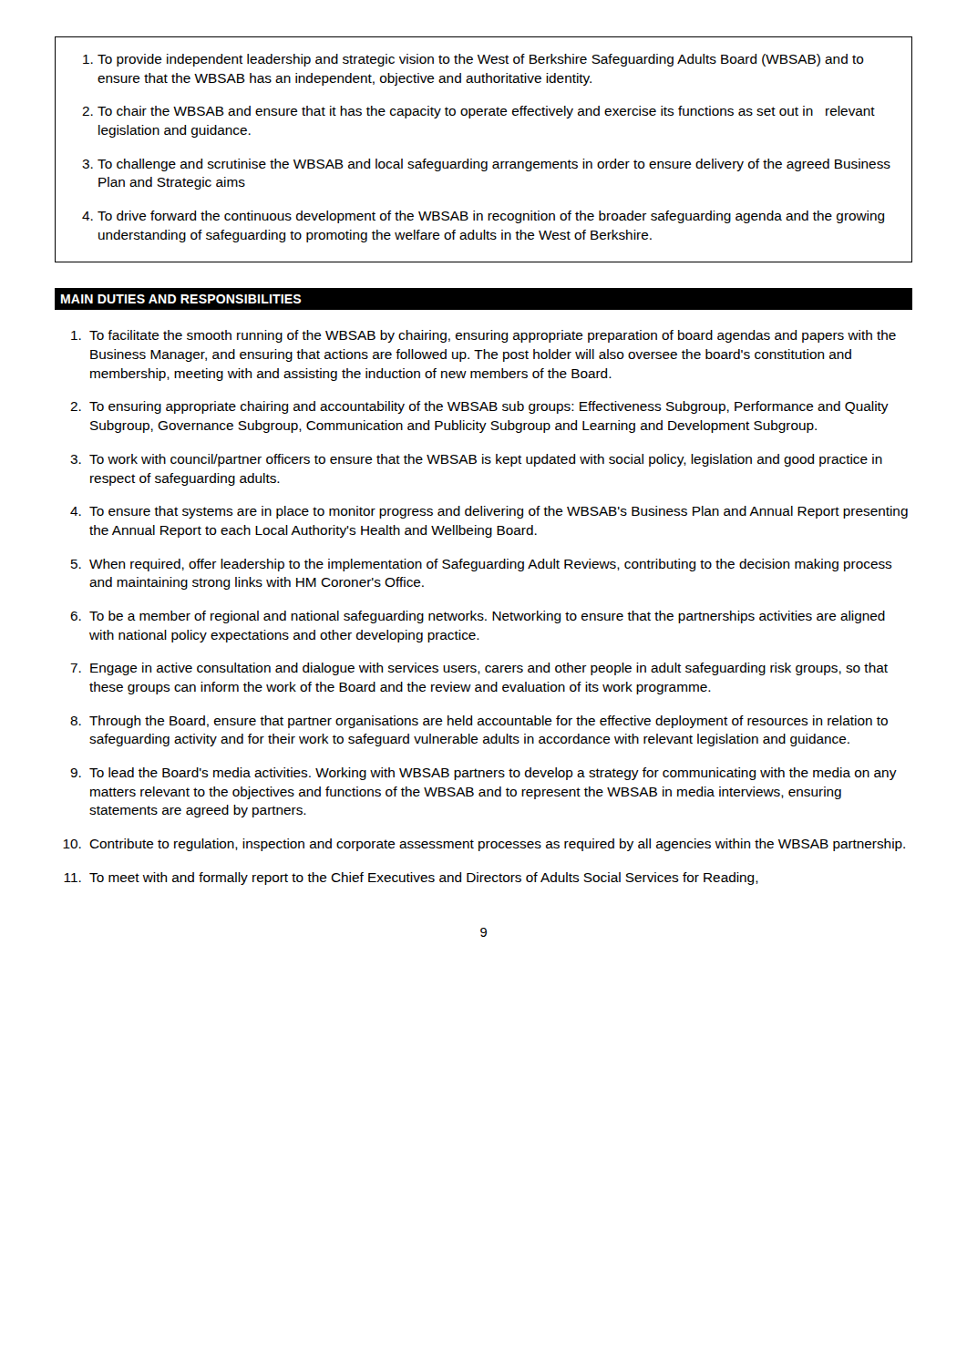To provide independent leadership and strategic vision to the West of Berkshire Safeguarding Adults Board (WBSAB) and to ensure that the WBSAB has an independent, objective and authoritative identity.
To chair the WBSAB and ensure that it has the capacity to operate effectively and exercise its functions as set out in relevant legislation and guidance.
To challenge and scrutinise the WBSAB and local safeguarding arrangements in order to ensure delivery of the agreed Business Plan and Strategic aims
To drive forward the continuous development of the WBSAB in recognition of the broader safeguarding agenda and the growing understanding of safeguarding to promoting the welfare of adults in the West of Berkshire.
MAIN DUTIES AND RESPONSIBILITIES
To facilitate the smooth running of the WBSAB by chairing, ensuring appropriate preparation of board agendas and papers with the Business Manager, and ensuring that actions are followed up. The post holder will also oversee the board's constitution and membership, meeting with and assisting the induction of new members of the Board.
To ensuring appropriate chairing and accountability of the WBSAB sub groups: Effectiveness Subgroup, Performance and Quality Subgroup, Governance Subgroup, Communication and Publicity Subgroup and Learning and Development Subgroup.
To work with council/partner officers to ensure that the WBSAB is kept updated with social policy, legislation and good practice in respect of safeguarding adults.
To ensure that systems are in place to monitor progress and delivering of the WBSAB's Business Plan and Annual Report presenting the Annual Report to each Local Authority's Health and Wellbeing Board.
When required, offer leadership to the implementation of Safeguarding Adult Reviews, contributing to the decision making process and maintaining strong links with HM Coroner's Office.
To be a member of regional and national safeguarding networks. Networking to ensure that the partnerships activities are aligned with national policy expectations and other developing practice.
Engage in active consultation and dialogue with services users, carers and other people in adult safeguarding risk groups, so that these groups can inform the work of the Board and the review and evaluation of its work programme.
Through the Board, ensure that partner organisations are held accountable for the effective deployment of resources in relation to safeguarding activity and for their work to safeguard vulnerable adults in accordance with relevant legislation and guidance.
To lead the Board's media activities. Working with WBSAB partners to develop a strategy for communicating with the media on any matters relevant to the objectives and functions of the WBSAB and to represent the WBSAB in media interviews, ensuring statements are agreed by partners.
Contribute to regulation, inspection and corporate assessment processes as required by all agencies within the WBSAB partnership.
To meet with and formally report to the Chief Executives and Directors of Adults Social Services for Reading,
9